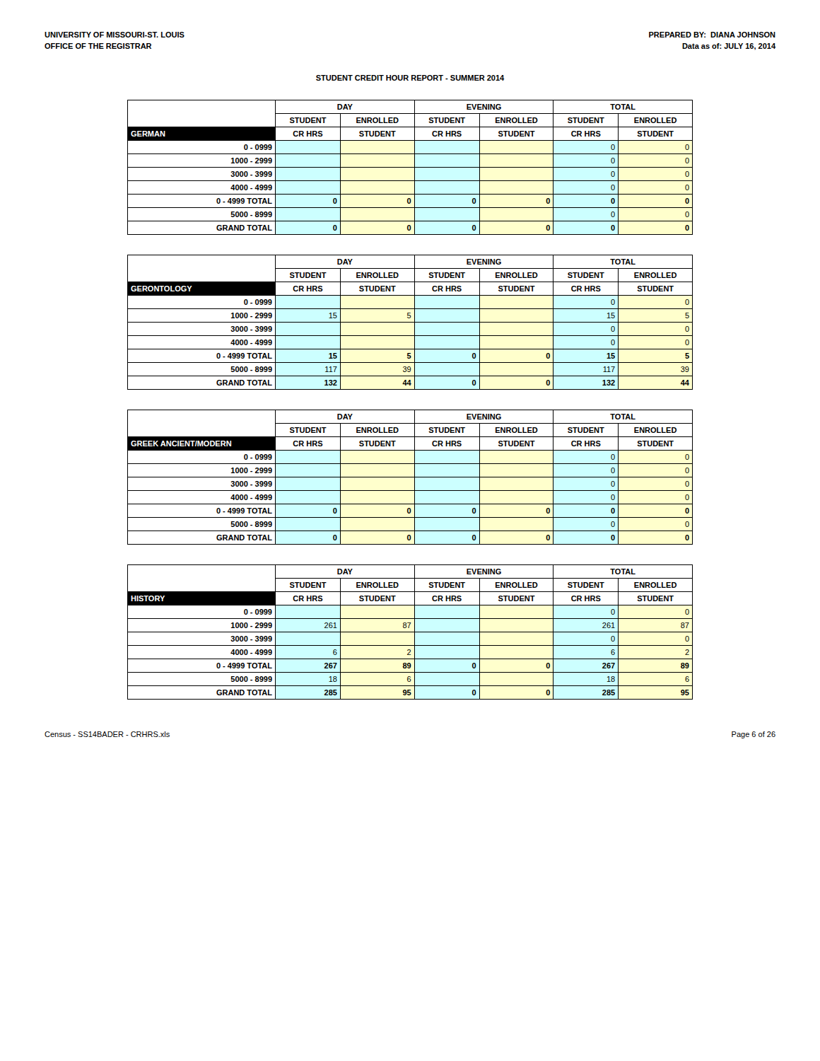| UNIVERSITY OF MISSOURI-ST. LOUIS | PREPARED BY: DIANA JOHNSON |
| OFFICE OF THE REGISTRAR | Data as of: JULY 16, 2014 |
STUDENT CREDIT HOUR REPORT - SUMMER 2014
| | DAY | EVENING | TOTAL |
| --- | --- | --- | --- |
| STUDENT | ENROLLED | STUDENT | ENROLLED | STUDENT | ENROLLED |
| GERMAN | CR HRS | STUDENT | CR HRS | STUDENT | CR HRS | STUDENT |
| 0 - 0999 | | | | | 0 | 0 |
| 1000 - 2999 | | | | | 0 | 0 |
| 3000 - 3999 | | | | | 0 | 0 |
| 4000 - 4999 | | | | | 0 | 0 |
| 0 - 4999 TOTAL | 0 | 0 | 0 | 0 | 0 | 0 |
| 5000 - 8999 | | | | | 0 | 0 |
| GRAND TOTAL | 0 | 0 | 0 | 0 | 0 | 0 |
| | DAY | EVENING | TOTAL |
| --- | --- | --- | --- |
| STUDENT | ENROLLED | STUDENT | ENROLLED | STUDENT | ENROLLED |
| GERONTOLOGY | CR HRS | STUDENT | CR HRS | STUDENT | CR HRS | STUDENT |
| 0 - 0999 | | | | | 0 | 0 |
| 1000 - 2999 | 15 | 5 | | | 15 | 5 |
| 3000 - 3999 | | | | | 0 | 0 |
| 4000 - 4999 | | | | | 0 | 0 |
| 0 - 4999 TOTAL | 15 | 5 | 0 | 0 | 15 | 5 |
| 5000 - 8999 | 117 | 39 | | | 117 | 39 |
| GRAND TOTAL | 132 | 44 | 0 | 0 | 132 | 44 |
| | DAY | EVENING | TOTAL |
| --- | --- | --- | --- |
| STUDENT | ENROLLED | STUDENT | ENROLLED | STUDENT | ENROLLED |
| GREEK ANCIENT/MODERN | CR HRS | STUDENT | CR HRS | STUDENT | CR HRS | STUDENT |
| 0 - 0999 | | | | | 0 | 0 |
| 1000 - 2999 | | | | | 0 | 0 |
| 3000 - 3999 | | | | | 0 | 0 |
| 4000 - 4999 | | | | | 0 | 0 |
| 0 - 4999 TOTAL | 0 | 0 | 0 | 0 | 0 | 0 |
| 5000 - 8999 | | | | | 0 | 0 |
| GRAND TOTAL | 0 | 0 | 0 | 0 | 0 | 0 |
| | DAY | EVENING | TOTAL |
| --- | --- | --- | --- |
| STUDENT | ENROLLED | STUDENT | ENROLLED | STUDENT | ENROLLED |
| HISTORY | CR HRS | STUDENT | CR HRS | STUDENT | CR HRS | STUDENT |
| 0 - 0999 | | | | | 0 | 0 |
| 1000 - 2999 | 261 | 87 | | | 261 | 87 |
| 3000 - 3999 | | | | | 0 | 0 |
| 4000 - 4999 | 6 | 2 | | | 6 | 2 |
| 0 - 4999 TOTAL | 267 | 89 | 0 | 0 | 267 | 89 |
| 5000 - 8999 | 18 | 6 | | | 18 | 6 |
| GRAND TOTAL | 285 | 95 | 0 | 0 | 285 | 95 |
| Census - SS14BADER - CRHRS.xls | Page 6 of 26 |